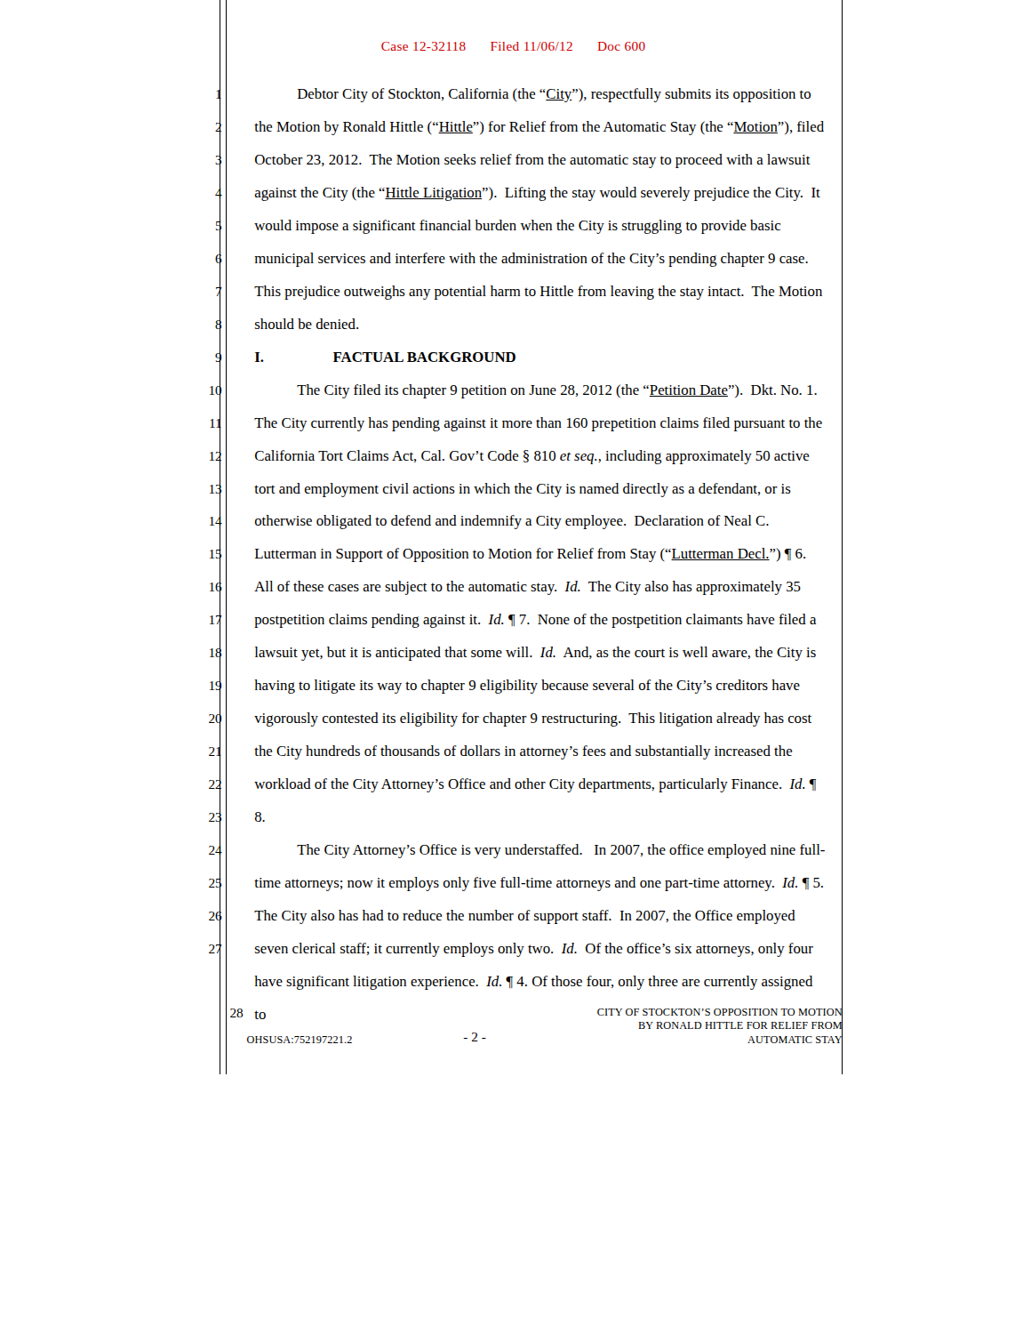Case 12-32118 Filed 11/06/12 Doc 600
1
2
3
4
5
6
7
8
9
10
11
12
13
14
15
16
17
18
19
20
21
22
23
24
25
26
27
Debtor City of Stockton, California (the “City”), respectfully submits its opposition to the Motion by Ronald Hittle (“Hittle”) for Relief from the Automatic Stay (the “Motion”), filed October 23, 2012. The Motion seeks relief from the automatic stay to proceed with a lawsuit against the City (the “Hittle Litigation”). Lifting the stay would severely prejudice the City. It would impose a significant financial burden when the City is struggling to provide basic municipal services and interfere with the administration of the City’s pending chapter 9 case. This prejudice outweighs any potential harm to Hittle from leaving the stay intact. The Motion should be denied.
I. FACTUAL BACKGROUND
The City filed its chapter 9 petition on June 28, 2012 (the “Petition Date”). Dkt. No. 1. The City currently has pending against it more than 160 prepetition claims filed pursuant to the California Tort Claims Act, Cal. Gov’t Code § 810 et seq., including approximately 50 active tort and employment civil actions in which the City is named directly as a defendant, or is otherwise obligated to defend and indemnify a City employee. Declaration of Neal C. Lutterman in Support of Opposition to Motion for Relief from Stay (“Lutterman Decl.”) ¶ 6. All of these cases are subject to the automatic stay. Id. The City also has approximately 35 postpetition claims pending against it. Id. ¶ 7. None of the postpetition claimants have filed a lawsuit yet, but it is anticipated that some will. Id. And, as the court is well aware, the City is having to litigate its way to chapter 9 eligibility because several of the City’s creditors have vigorously contested its eligibility for chapter 9 restructuring. This litigation already has cost the City hundreds of thousands of dollars in attorney’s fees and substantially increased the workload of the City Attorney’s Office and other City departments, particularly Finance. Id. ¶ 8.
The City Attorney’s Office is very understaffed. In 2007, the office employed nine full-time attorneys; now it employs only five full-time attorneys and one part-time attorney. Id. ¶ 5. The City also has had to reduce the number of support staff. In 2007, the Office employed seven clerical staff; it currently employs only two. Id. Of the office’s six attorneys, only four have significant litigation experience. Id. ¶ 4. Of those four, only three are currently assigned to
28
OHSUSA:752197221.2
- 2 -
CITY OF STOCKTON’S OPPOSITION TO MOTION
BY RONALD HITTLE FOR RELIEF FROM
AUTOMATIC STAY